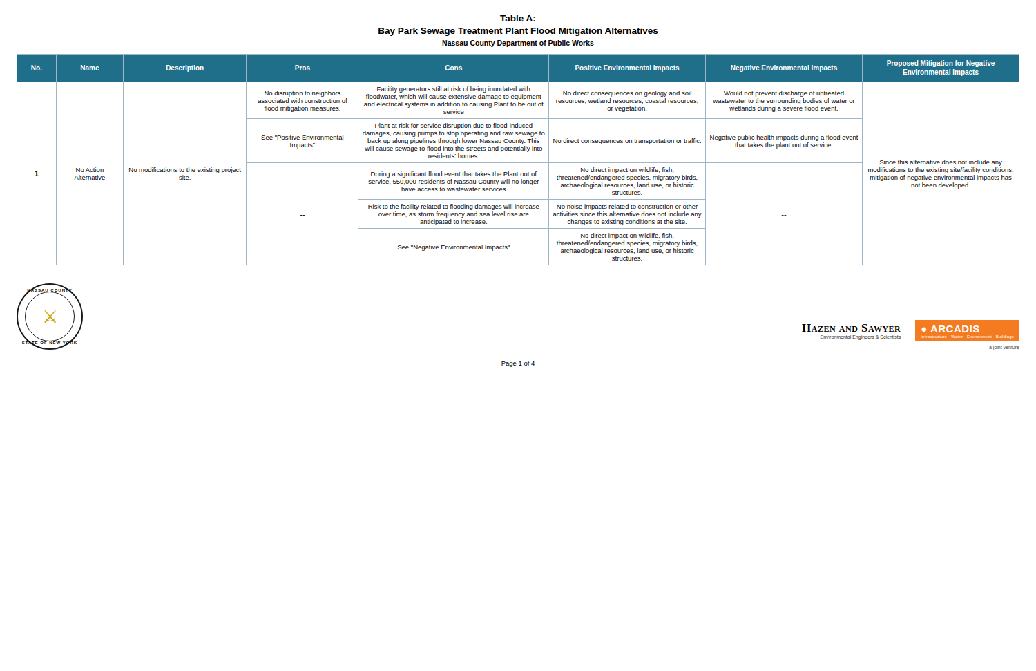Table A:
Bay Park Sewage Treatment Plant Flood Mitigation Alternatives
Nassau County Department of Public Works
| No. | Name | Description | Pros | Cons | Positive Environmental Impacts | Negative Environmental Impacts | Proposed Mitigation for Negative Environmental Impacts |
| --- | --- | --- | --- | --- | --- | --- | --- |
| 1 | No Action Alternative | No modifications to the existing project site. | No disruption to neighbors associated with construction of flood mitigation measures. | Facility generators still at risk of being inundated with floodwater, which will cause extensive damage to equipment and electrical systems in addition to causing Plant to be out of service | No direct consequences on geology and soil resources, wetland resources, coastal resources, or vegetation. | Would not prevent discharge of untreated wastewater to the surrounding bodies of water or wetlands during a severe flood event. | Since this alternative does not include any modifications to the existing site/facility conditions, mitigation of negative environmental impacts has not been developed. |
| See "Positive Environmental Impacts" | Plant at risk for service disruption due to flood-induced damages, causing pumps to stop operating and raw sewage to back up along pipelines through lower Nassau County. This will cause sewage to flood into the streets and potentially into residents' homes. | No direct consequences on transportation or traffic. | Negative public health impacts during a flood event that takes the plant out of service. |
| -- | During a significant flood event that takes the Plant out of service, 550,000 residents of Nassau County will no longer have access to wastewater services | No direct impact on wildlife, fish, threatened/endangered species, migratory birds, archaeological resources, land use, or historic structures. | -- |
| Risk to the facility related to flooding damages will increase over time, as storm frequency and sea level rise are anticipated to increase. | No noise impacts related to construction or other activities since this alternative does not include any changes to existing conditions at the site. |
| See "Negative Environmental Impacts" | No direct impact on wildlife, fish, threatened/endangered species, migratory birds, archaeological resources, land use, or historic structures. |
NASSAU COUNTY
⚔
STATE OF NEW YORK
Hazen and Sawyer
Environmental Engineers & Scientists
● ARCADIS
Infrastructure · Water · Environment · Buildings
a joint venture
Page 1 of 4